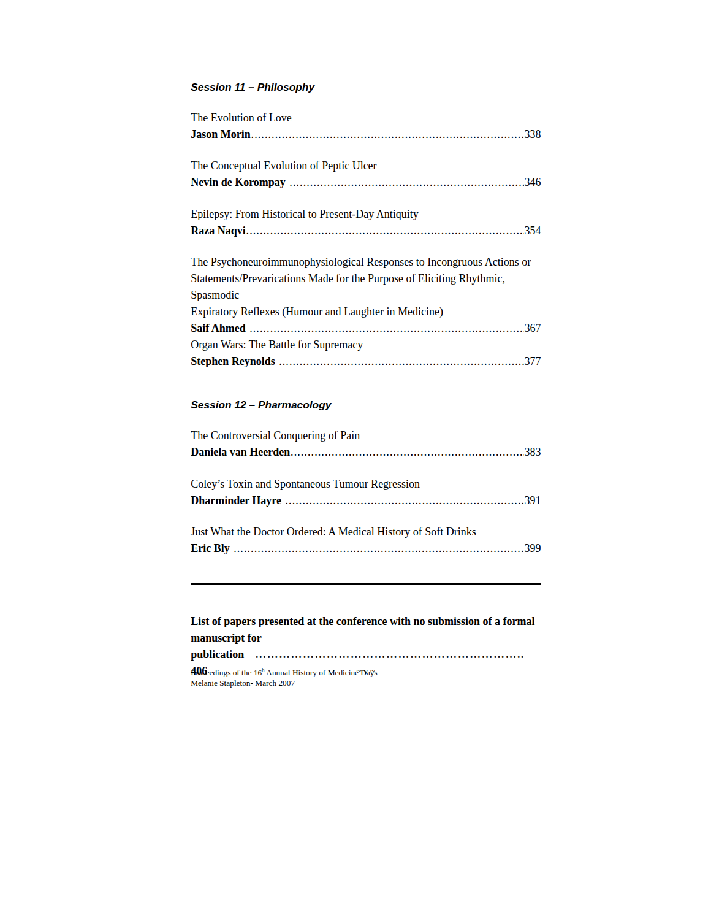Session 11 – Philosophy
The Evolution of Love
Jason Morin................................................................................................................. 338
The Conceptual Evolution of Peptic Ulcer
Nevin de Korompay .................................................................................................... 346
Epilepsy: From Historical to Present-Day Antiquity
Raza Naqvi................................................................................................................... 354
The Psychoneuroimmunophysiological Responses to Incongruous Actions or
Statements/Prevarications Made for the Purpose of Eliciting Rhythmic, Spasmodic
Expiratory Reflexes (Humour and Laughter in Medicine)
Saif Ahmed .................................................................................................................. 367
Organ Wars: The Battle for Supremacy
Stephen Reynolds ....................................................................................................... 377
Session 12 – Pharmacology
The Controversial Conquering of Pain
Daniela van Heerden.................................................................................................... 383
Coley’s Toxin and Spontaneous Tumour Regression
Dharminder Hayre ..................................................................................................... 391
Just What the Doctor Ordered: A Medical History of Soft Drinks
Eric Bly ....................................................................................................................... 399
List of papers presented at the conference with no submission of a formal
manuscript for publication ………………………………………………………….. 406
~ v ~
Proceedings of the 16h Annual History of Medicine Days
Melanie Stapleton- March 2007